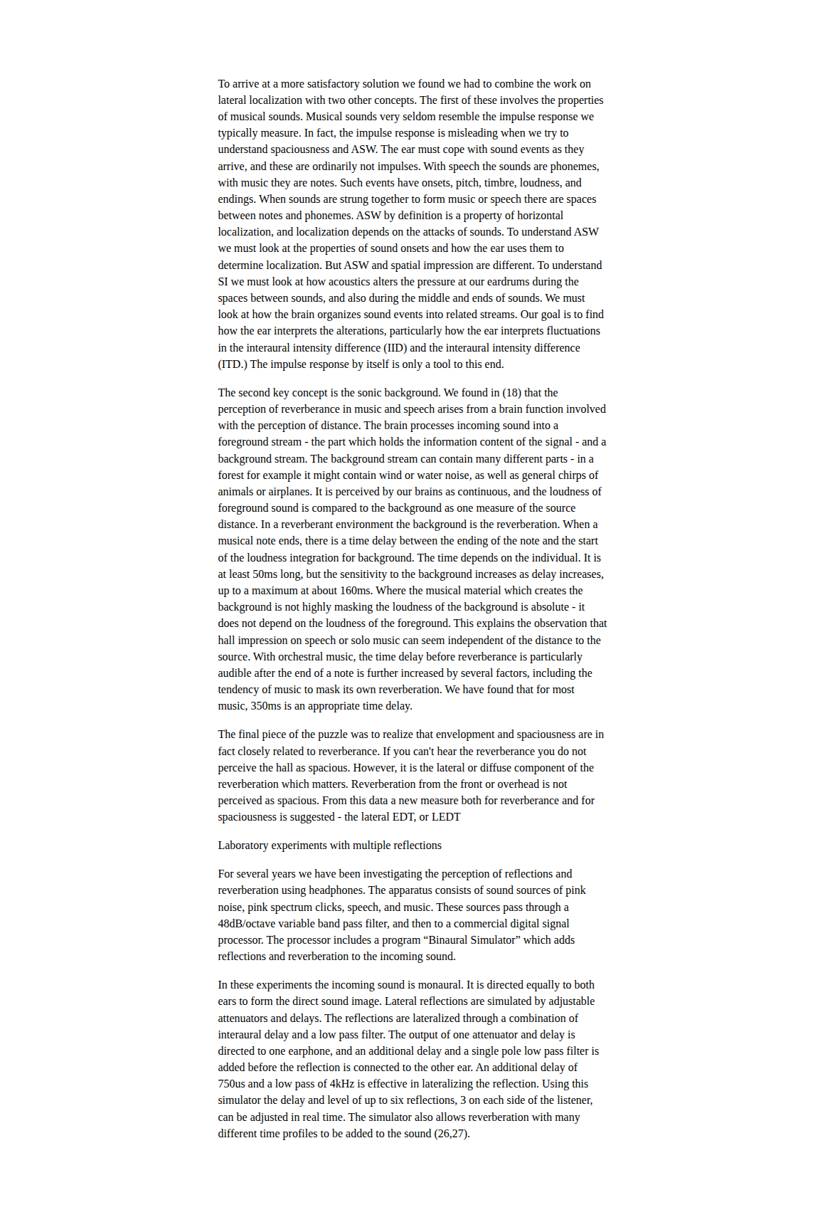To arrive at a more satisfactory solution we found we had to combine the work on lateral localization with two other concepts. The first of these involves the properties of musical sounds. Musical sounds very seldom resemble the impulse response we typically measure. In fact, the impulse response is misleading when we try to understand spaciousness and ASW. The ear must cope with sound events as they arrive, and these are ordinarily not impulses. With speech the sounds are phonemes, with music they are notes. Such events have onsets, pitch, timbre, loudness, and endings. When sounds are strung together to form music or speech there are spaces between notes and phonemes. ASW by definition is a property of horizontal localization, and localization depends on the attacks of sounds. To understand ASW we must look at the properties of sound onsets and how the ear uses them to determine localization. But ASW and spatial impression are different. To understand SI we must look at how acoustics alters the pressure at our eardrums during the spaces between sounds, and also during the middle and ends of sounds. We must look at how the brain organizes sound events into related streams. Our goal is to find how the ear interprets the alterations, particularly how the ear interprets fluctuations in the interaural intensity difference (IID) and the interaural intensity difference (ITD.) The impulse response by itself is only a tool to this end.
The second key concept is the sonic background. We found in (18) that the perception of reverberance in music and speech arises from a brain function involved with the perception of distance. The brain processes incoming sound into a foreground stream - the part which holds the information content of the signal - and a background stream. The background stream can contain many different parts - in a forest for example it might contain wind or water noise, as well as general chirps of animals or airplanes. It is perceived by our brains as continuous, and the loudness of foreground sound is compared to the background as one measure of the source distance. In a reverberant environment the background is the reverberation. When a musical note ends, there is a time delay between the ending of the note and the start of the loudness integration for background. The time depends on the individual. It is at least 50ms long, but the sensitivity to the background increases as delay increases, up to a maximum at about 160ms. Where the musical material which creates the background is not highly masking the loudness of the background is absolute - it does not depend on the loudness of the foreground. This explains the observation that hall impression on speech or solo music can seem independent of the distance to the source. With orchestral music, the time delay before reverberance is particularly audible after the end of a note is further increased by several factors, including the tendency of music to mask its own reverberation. We have found that for most music, 350ms is an appropriate time delay.
The final piece of the puzzle was to realize that envelopment and spaciousness are in fact closely related to reverberance. If you can't hear the reverberance you do not perceive the hall as spacious. However, it is the lateral or diffuse component of the reverberation which matters. Reverberation from the front or overhead is not perceived as spacious. From this data a new measure both for reverberance and for spaciousness is suggested - the lateral EDT, or LEDT
Laboratory experiments with multiple reflections
For several years we have been investigating the perception of reflections and reverberation using headphones. The apparatus consists of sound sources of pink noise, pink spectrum clicks, speech, and music. These sources pass through a 48dB/octave variable band pass filter, and then to a commercial digital signal processor. The processor includes a program “Binaural Simulator” which adds reflections and reverberation to the incoming sound.
In these experiments the incoming sound is monaural. It is directed equally to both ears to form the direct sound image. Lateral reflections are simulated by adjustable attenuators and delays. The reflections are lateralized through a combination of interaural delay and a low pass filter. The output of one attenuator and delay is directed to one earphone, and an additional delay and a single pole low pass filter is added before the reflection is connected to the other ear. An additional delay of 750us and a low pass of 4kHz is effective in lateralizing the reflection. Using this simulator the delay and level of up to six reflections, 3 on each side of the listener, can be adjusted in real time. The simulator also allows reverberation with many different time profiles to be added to the sound (26,27).